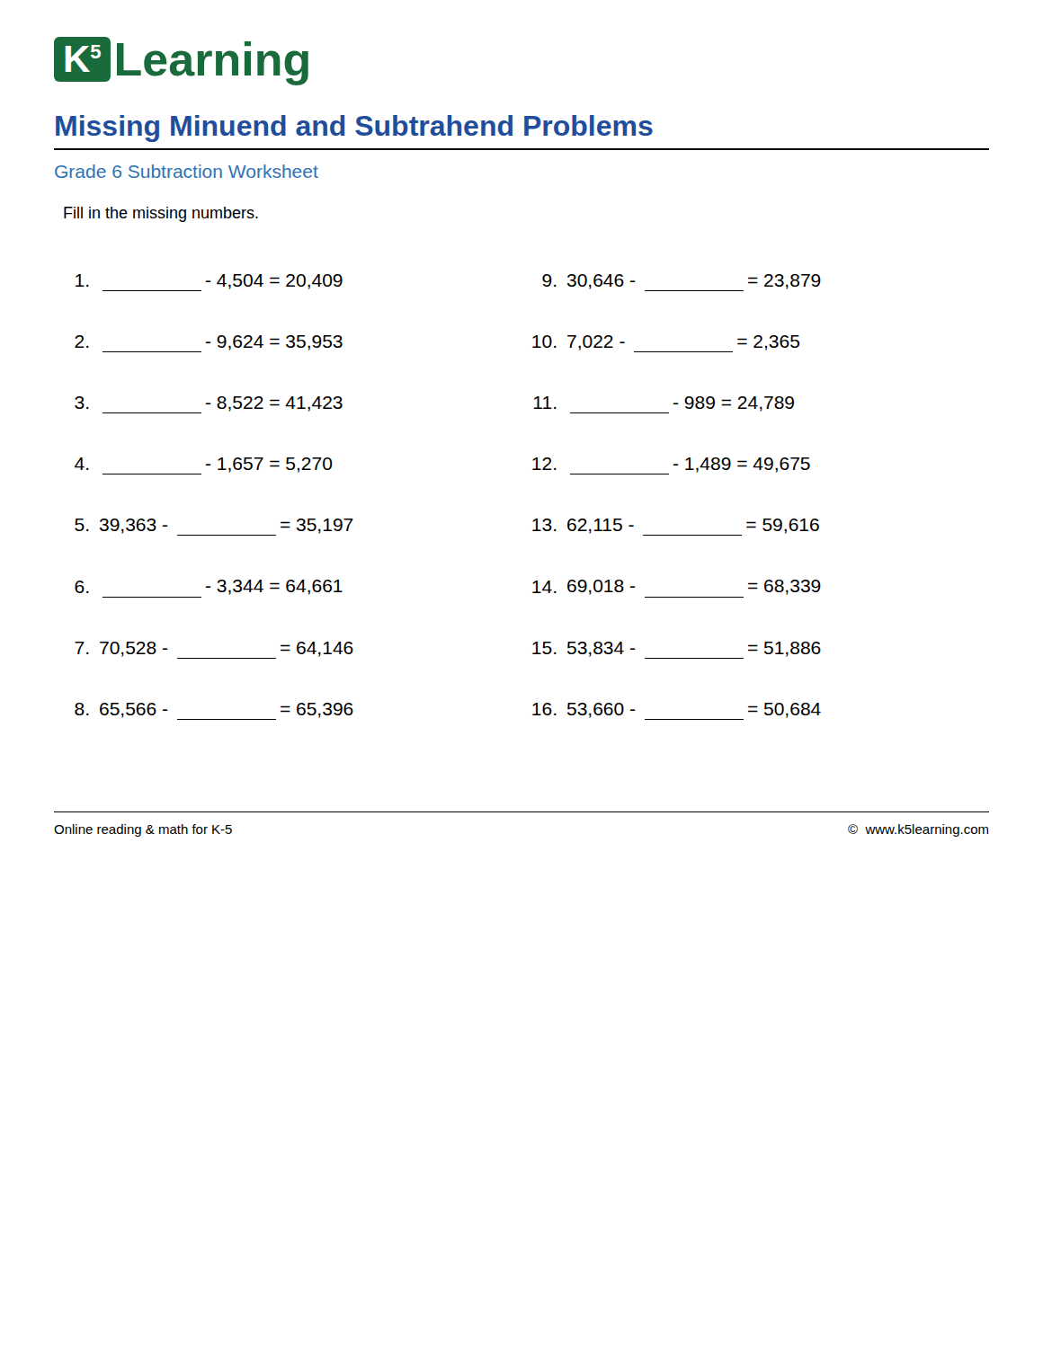K5 Learning
Missing Minuend and Subtrahend Problems
Grade 6 Subtraction Worksheet
Fill in the missing numbers.
| 1. - 4,504 = 20,409 | 9. 30,646 - = 23,879 |
| 2. - 9,624 = 35,953 | 10. 7,022 - = 2,365 |
| 3. - 8,522 = 41,423 | 11. - 989 = 24,789 |
| 4. - 1,657 = 5,270 | 12. - 1,489 = 49,675 |
| 5. 39,363 - = 35,197 | 13. 62,115 - = 59,616 |
| 6. - 3,344 = 64,661 | 14. 69,018 - = 68,339 |
| 7. 70,528 - = 64,146 | 15. 53,834 - = 51,886 |
| 8. 65,566 - = 65,396 | 16. 53,660 - = 50,684 |
Online reading & math for K-5 © www.k5learning.com